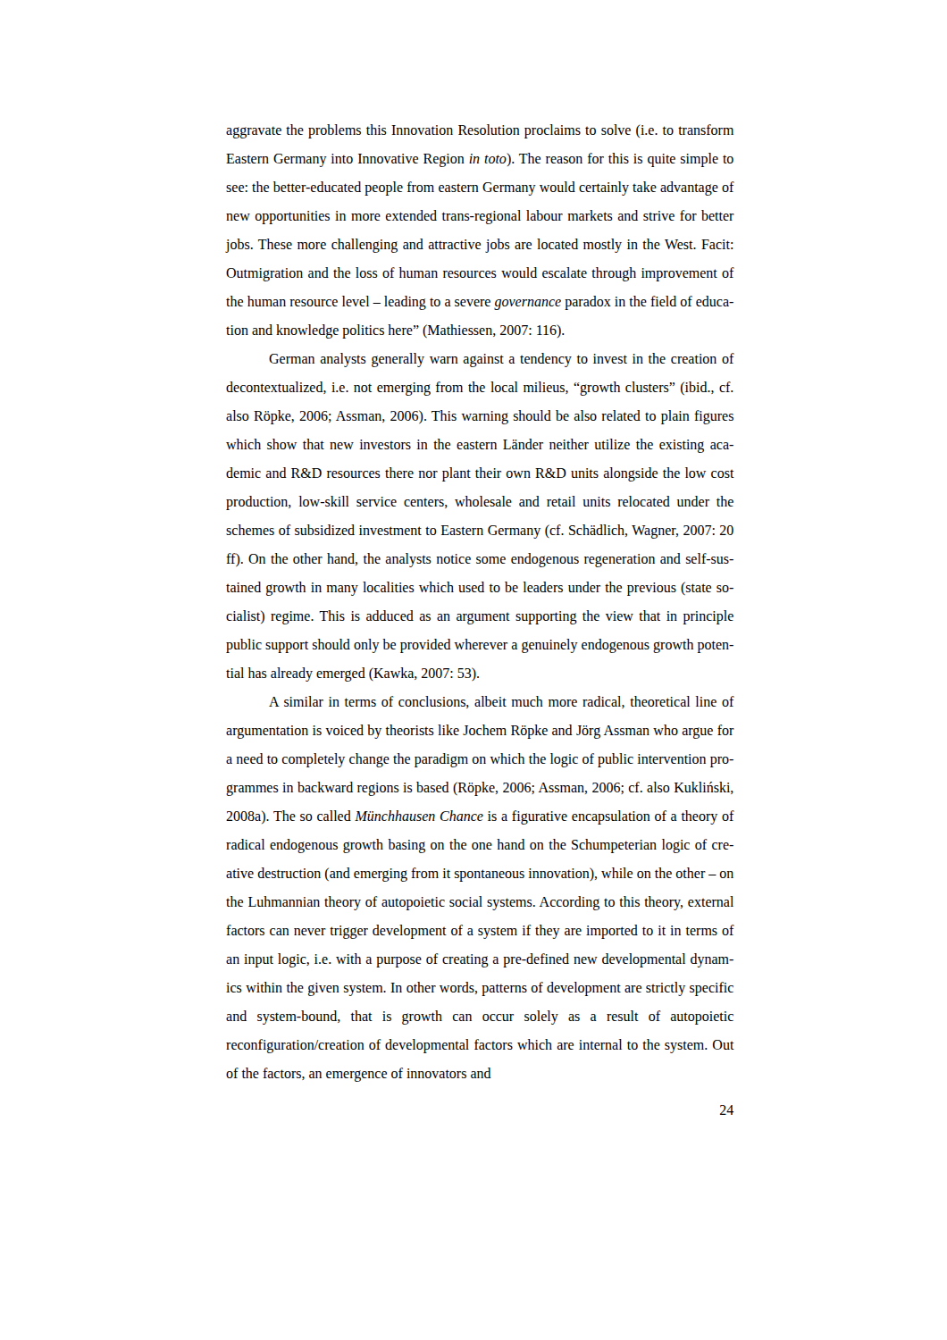aggravate the problems this Innovation Resolution proclaims to solve (i.e. to transform Eastern Germany into Innovative Region in toto). The reason for this is quite simple to see: the better-educated people from eastern Germany would certainly take advantage of new opportunities in more extended trans-regional labour markets and strive for better jobs. These more challenging and attractive jobs are located mostly in the West. Facit: Outmigration and the loss of human resources would escalate through improvement of the human resource level – leading to a severe governance paradox in the field of education and knowledge politics here” (Mathiessen, 2007: 116).
German analysts generally warn against a tendency to invest in the creation of decontextualized, i.e. not emerging from the local milieus, “growth clusters” (ibid., cf. also Röpke, 2006; Assman, 2006). This warning should be also related to plain figures which show that new investors in the eastern Länder neither utilize the existing academic and R&D resources there nor plant their own R&D units alongside the low cost production, low-skill service centers, wholesale and retail units relocated under the schemes of subsidized investment to Eastern Germany (cf. Schädlich, Wagner, 2007: 20 ff). On the other hand, the analysts notice some endogenous regeneration and self-sustained growth in many localities which used to be leaders under the previous (state socialist) regime. This is adduced as an argument supporting the view that in principle public support should only be provided wherever a genuinely endogenous growth potential has already emerged (Kawka, 2007: 53).
A similar in terms of conclusions, albeit much more radical, theoretical line of argumentation is voiced by theorists like Jochem Röpke and Jörg Assman who argue for a need to completely change the paradigm on which the logic of public intervention programmes in backward regions is based (Röpke, 2006; Assman, 2006; cf. also Kukliński, 2008a). The so called Münchhausen Chance is a figurative encapsulation of a theory of radical endogenous growth basing on the one hand on the Schumpeterian logic of creative destruction (and emerging from it spontaneous innovation), while on the other – on the Luhmannian theory of autopoietic social systems. According to this theory, external factors can never trigger development of a system if they are imported to it in terms of an input logic, i.e. with a purpose of creating a pre-defined new developmental dynamics within the given system. In other words, patterns of development are strictly specific and system-bound, that is growth can occur solely as a result of autopoietic reconfiguration/creation of developmental factors which are internal to the system. Out of the factors, an emergence of innovators and
24